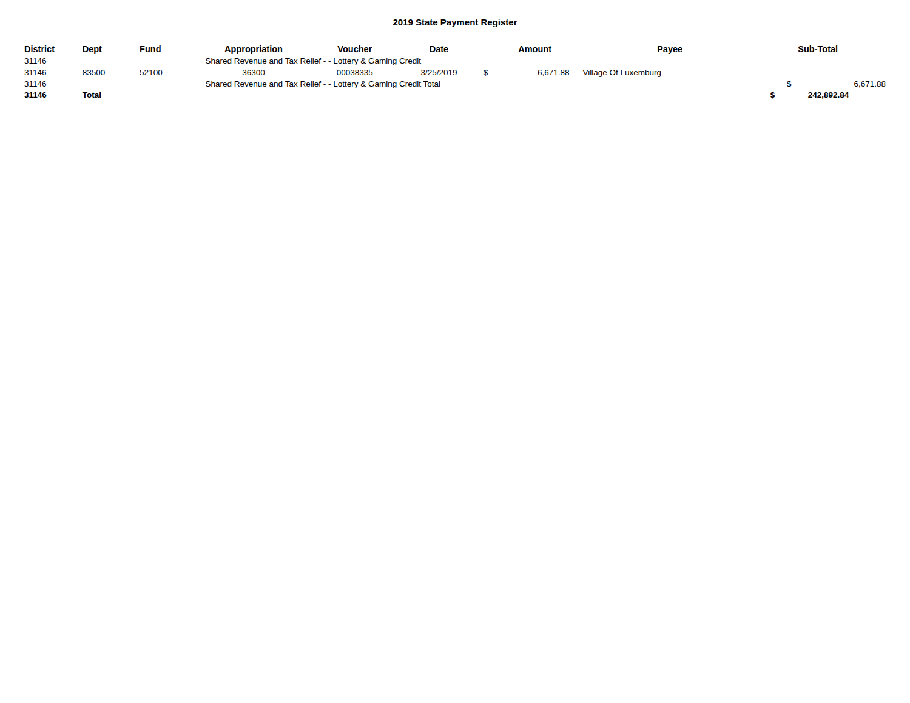2019 State Payment Register
| District | Dept | Fund | Appropriation | Voucher | Date | | Amount | Payee | | Sub-Total |
| --- | --- | --- | --- | --- | --- | --- | --- | --- | --- | --- |
| 31146 | | | Shared Revenue and Tax Relief - - Lottery & Gaming Credit | | | | |
| 31146 | 83500 | 52100 | 36300 | 00038335 | 3/25/2019 | $ | 6,671.88 | Village Of Luxemburg | | |
| 31146 | | | Shared Revenue and Tax Relief - - Lottery & Gaming Credit Total | | | $ | 6,671.88 |
| 31146 | Total | | | | | | | | $ | 242,892.84 |